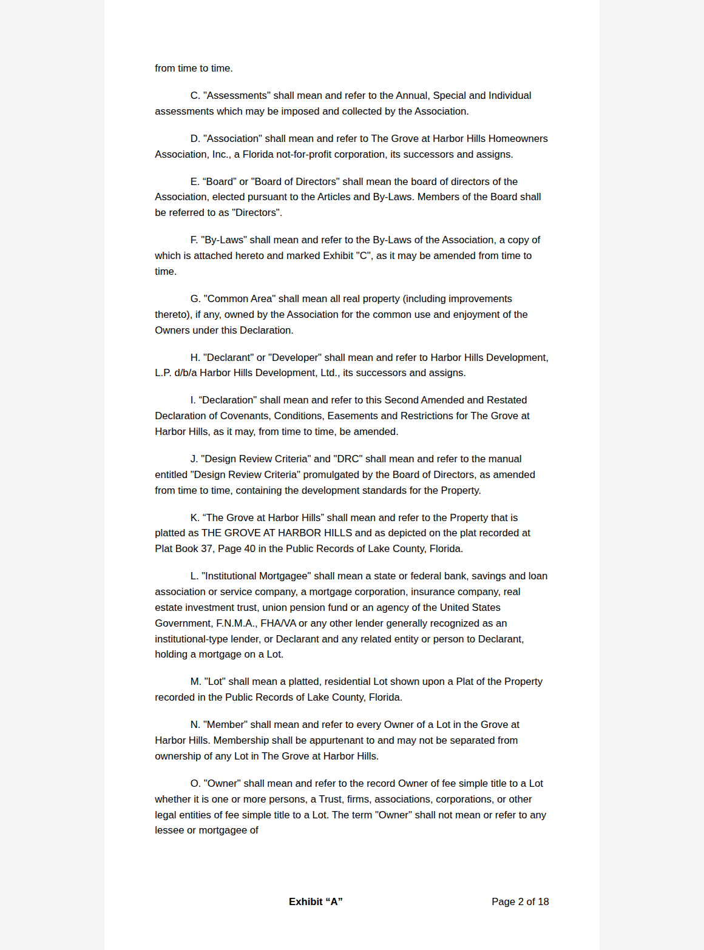from time to time.
C. "Assessments" shall mean and refer to the Annual, Special and Individual assessments which may be imposed and collected by the Association.
D. "Association" shall mean and refer to The Grove at Harbor Hills Homeowners Association, Inc., a Florida not-for-profit corporation, its successors and assigns.
E. “Board” or "Board of Directors" shall mean the board of directors of the Association, elected pursuant to the Articles and By-Laws. Members of the Board shall be referred to as "Directors".
F. "By-Laws" shall mean and refer to the By-Laws of the Association, a copy of which is attached hereto and marked Exhibit "C", as it may be amended from time to time.
G. "Common Area" shall mean all real property (including improvements thereto), if any, owned by the Association for the common use and enjoyment of the Owners under this Declaration.
H. "Declarant" or "Developer" shall mean and refer to Harbor Hills Development, L.P. d/b/a Harbor Hills Development, Ltd., its successors and assigns.
I. “Declaration" shall mean and refer to this Second Amended and Restated Declaration of Covenants, Conditions, Easements and Restrictions for The Grove at Harbor Hills, as it may, from time to time, be amended.
J. "Design Review Criteria" and "DRC" shall mean and refer to the manual entitled "Design Review Criteria" promulgated by the Board of Directors, as amended from time to time, containing the development standards for the Property.
K. “The Grove at Harbor Hills” shall mean and refer to the Property that is platted as THE GROVE AT HARBOR HILLS and as depicted on the plat recorded at Plat Book 37, Page 40 in the Public Records of Lake County, Florida.
L. "Institutional Mortgagee" shall mean a state or federal bank, savings and loan association or service company, a mortgage corporation, insurance company, real estate investment trust, union pension fund or an agency of the United States Government, F.N.M.A., FHA/VA or any other lender generally recognized as an institutional-type lender, or Declarant and any related entity or person to Declarant, holding a mortgage on a Lot.
M. "Lot" shall mean a platted, residential Lot shown upon a Plat of the Property recorded in the Public Records of Lake County, Florida.
N. "Member" shall mean and refer to every Owner of a Lot in the Grove at Harbor Hills. Membership shall be appurtenant to and may not be separated from ownership of any Lot in The Grove at Harbor Hills.
O. "Owner" shall mean and refer to the record Owner of fee simple title to a Lot whether it is one or more persons, a Trust, firms, associations, corporations, or other legal entities of fee simple title to a Lot. The term "Owner" shall not mean or refer to any lessee or mortgagee of
Exhibit “A” Page 2 of 18